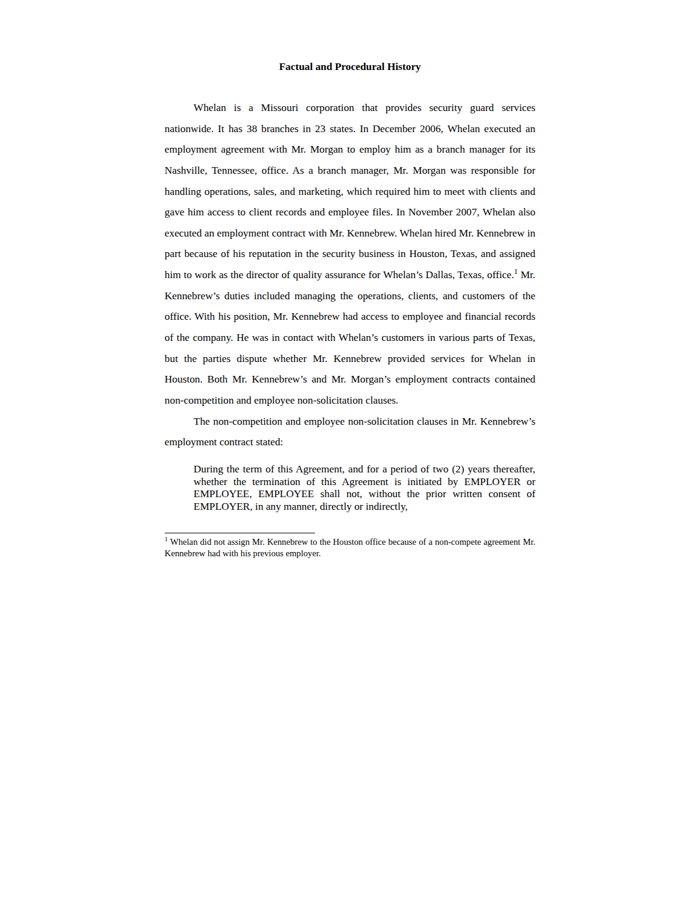Factual and Procedural History
Whelan is a Missouri corporation that provides security guard services nationwide. It has 38 branches in 23 states. In December 2006, Whelan executed an employment agreement with Mr. Morgan to employ him as a branch manager for its Nashville, Tennessee, office. As a branch manager, Mr. Morgan was responsible for handling operations, sales, and marketing, which required him to meet with clients and gave him access to client records and employee files. In November 2007, Whelan also executed an employment contract with Mr. Kennebrew. Whelan hired Mr. Kennebrew in part because of his reputation in the security business in Houston, Texas, and assigned him to work as the director of quality assurance for Whelan’s Dallas, Texas, office.1 Mr. Kennebrew’s duties included managing the operations, clients, and customers of the office. With his position, Mr. Kennebrew had access to employee and financial records of the company. He was in contact with Whelan’s customers in various parts of Texas, but the parties dispute whether Mr. Kennebrew provided services for Whelan in Houston. Both Mr. Kennebrew’s and Mr. Morgan’s employment contracts contained non-competition and employee non-solicitation clauses.
The non-competition and employee non-solicitation clauses in Mr. Kennebrew’s employment contract stated:
During the term of this Agreement, and for a period of two (2) years thereafter, whether the termination of this Agreement is initiated by EMPLOYER or EMPLOYEE, EMPLOYEE shall not, without the prior written consent of EMPLOYER, in any manner, directly or indirectly,
1 Whelan did not assign Mr. Kennebrew to the Houston office because of a non-compete agreement Mr. Kennebrew had with his previous employer.